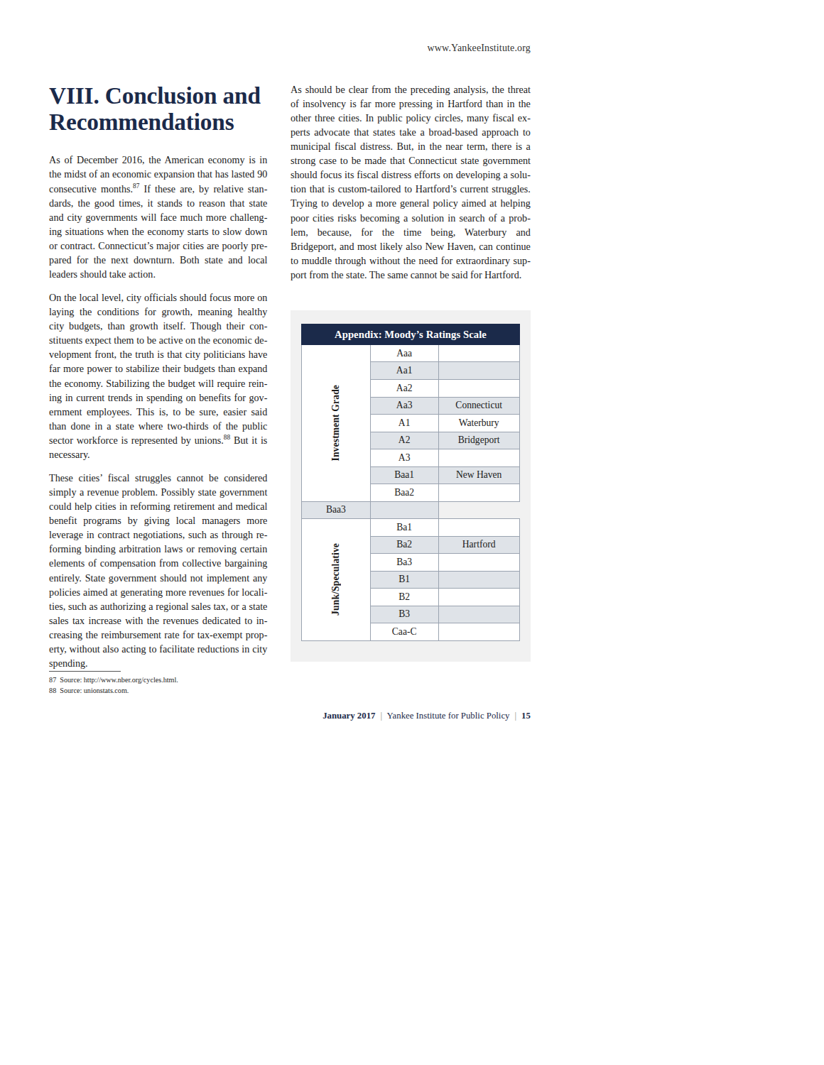www.YankeeInstitute.org
VIII. Conclusion and Recommendations
As of December 2016, the American economy is in the midst of an economic expansion that has lasted 90 consecutive months.87 If these are, by relative standards, the good times, it stands to reason that state and city governments will face much more challenging situations when the economy starts to slow down or contract. Connecticut’s major cities are poorly prepared for the next downturn. Both state and local leaders should take action.
On the local level, city officials should focus more on laying the conditions for growth, meaning healthy city budgets, than growth itself. Though their constituents expect them to be active on the economic development front, the truth is that city politicians have far more power to stabilize their budgets than expand the economy. Stabilizing the budget will require reining in current trends in spending on benefits for government employees. This is, to be sure, easier said than done in a state where two-thirds of the public sector workforce is represented by unions.88 But it is necessary.
These cities’ fiscal struggles cannot be considered simply a revenue problem. Possibly state government could help cities in reforming retirement and medical benefit programs by giving local managers more leverage in contract negotiations, such as through reforming binding arbitration laws or removing certain elements of compensation from collective bargaining entirely. State government should not implement any policies aimed at generating more revenues for localities, such as authorizing a regional sales tax, or a state sales tax increase with the revenues dedicated to increasing the reimbursement rate for tax-exempt property, without also acting to facilitate reductions in city spending.
As should be clear from the preceding analysis, the threat of insolvency is far more pressing in Hartford than in the other three cities. In public policy circles, many fiscal experts advocate that states take a broad-based approach to municipal fiscal distress. But, in the near term, there is a strong case to be made that Connecticut state government should focus its fiscal distress efforts on developing a solution that is custom-tailored to Hartford’s current struggles. Trying to develop a more general policy aimed at helping poor cities risks becoming a solution in search of a problem, because, for the time being, Waterbury and Bridgeport, and most likely also New Haven, can continue to muddle through without the need for extraordinary support from the state. The same cannot be said for Hartford.
| Appendix: Moody’s Ratings Scale |
| --- |
| Investment Grade | Aaa | |
| Aa1 | |
| Aa2 | |
| Aa3 | Connecticut |
| A1 | Waterbury |
| A2 | Bridgeport |
| A3 | |
| Baa1 | New Haven |
| Baa2 | |
| Baa3 | |
| Junk/Speculative | Ba1 | |
| Ba2 | Hartford |
| Ba3 | |
| B1 | |
| B2 | |
| B3 | |
| Caa-C | |
87 Source: http://www.nber.org/cycles.html.
88 Source: unionstats.com.
January 2017 | Yankee Institute for Public Policy | 15